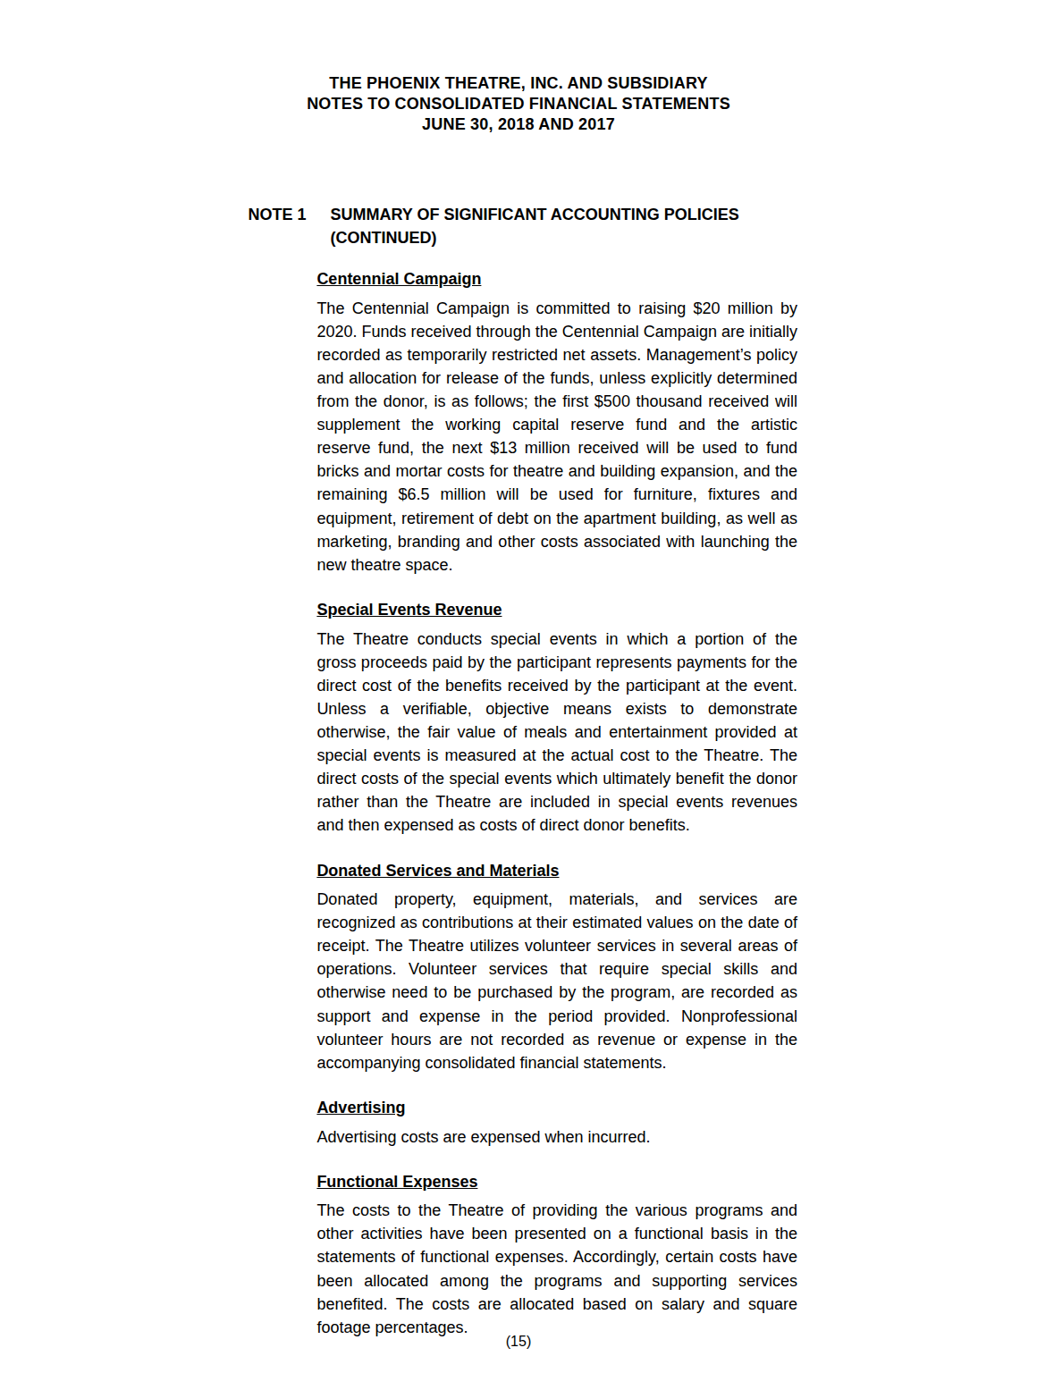THE PHOENIX THEATRE, INC. AND SUBSIDIARY
NOTES TO CONSOLIDATED FINANCIAL STATEMENTS
JUNE 30, 2018 AND 2017
NOTE 1
SUMMARY OF SIGNIFICANT ACCOUNTING POLICIES (CONTINUED)
Centennial Campaign
The Centennial Campaign is committed to raising $20 million by 2020. Funds received through the Centennial Campaign are initially recorded as temporarily restricted net assets. Management’s policy and allocation for release of the funds, unless explicitly determined from the donor, is as follows; the first $500 thousand received will supplement the working capital reserve fund and the artistic reserve fund, the next $13 million received will be used to fund bricks and mortar costs for theatre and building expansion, and the remaining $6.5 million will be used for furniture, fixtures and equipment, retirement of debt on the apartment building, as well as marketing, branding and other costs associated with launching the new theatre space.
Special Events Revenue
The Theatre conducts special events in which a portion of the gross proceeds paid by the participant represents payments for the direct cost of the benefits received by the participant at the event. Unless a verifiable, objective means exists to demonstrate otherwise, the fair value of meals and entertainment provided at special events is measured at the actual cost to the Theatre. The direct costs of the special events which ultimately benefit the donor rather than the Theatre are included in special events revenues and then expensed as costs of direct donor benefits.
Donated Services and Materials
Donated property, equipment, materials, and services are recognized as contributions at their estimated values on the date of receipt. The Theatre utilizes volunteer services in several areas of operations. Volunteer services that require special skills and otherwise need to be purchased by the program, are recorded as support and expense in the period provided. Nonprofessional volunteer hours are not recorded as revenue or expense in the accompanying consolidated financial statements.
Advertising
Advertising costs are expensed when incurred.
Functional Expenses
The costs to the Theatre of providing the various programs and other activities have been presented on a functional basis in the statements of functional expenses. Accordingly, certain costs have been allocated among the programs and supporting services benefited. The costs are allocated based on salary and square footage percentages.
(15)